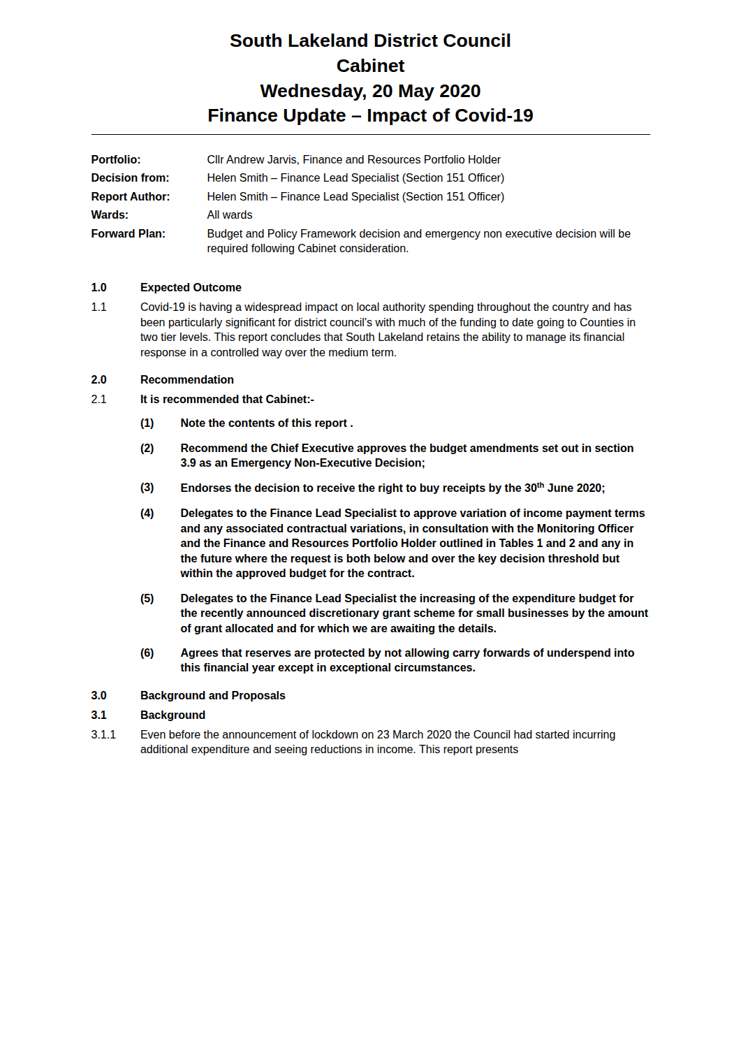South Lakeland District Council
Cabinet
Wednesday, 20 May 2020
Finance Update – Impact of Covid-19
| Portfolio: | Cllr Andrew Jarvis, Finance and Resources Portfolio Holder |
| Decision from: | Helen Smith – Finance Lead Specialist (Section 151 Officer) |
| Report Author: | Helen Smith – Finance Lead Specialist (Section 151 Officer) |
| Wards: | All wards |
| Forward Plan: | Budget and Policy Framework decision and emergency non executive decision will be required following Cabinet consideration. |
1.0 Expected Outcome
1.1 Covid-19 is having a widespread impact on local authority spending throughout the country and has been particularly significant for district council's with much of the funding to date going to Counties in two tier levels. This report concludes that South Lakeland retains the ability to manage its financial response in a controlled way over the medium term.
2.0 Recommendation
2.1 It is recommended that Cabinet:-
(1) Note the contents of this report .
(2) Recommend the Chief Executive approves the budget amendments set out in section 3.9 as an Emergency Non-Executive Decision;
(3) Endorses the decision to receive the right to buy receipts by the 30th June 2020;
(4) Delegates to the Finance Lead Specialist to approve variation of income payment terms and any associated contractual variations, in consultation with the Monitoring Officer and the Finance and Resources Portfolio Holder outlined in Tables 1 and 2 and any in the future where the request is both below and over the key decision threshold but within the approved budget for the contract.
(5) Delegates to the Finance Lead Specialist the increasing of the expenditure budget for the recently announced discretionary grant scheme for small businesses by the amount of grant allocated and for which we are awaiting the details.
(6) Agrees that reserves are protected by not allowing carry forwards of underspend into this financial year except in exceptional circumstances.
3.0 Background and Proposals
3.1 Background
3.1.1 Even before the announcement of lockdown on 23 March 2020 the Council had started incurring additional expenditure and seeing reductions in income. This report presents